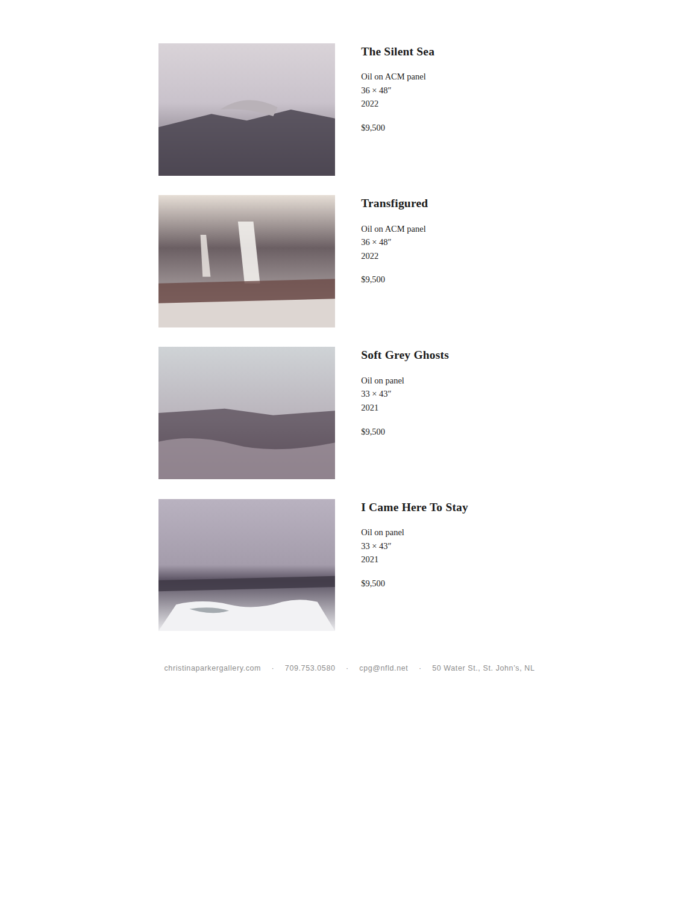The Silent Sea
Oil on ACM panel
36 × 48″
2022
$9,500
Transfigured
Oil on ACM panel
36 × 48″
2022
$9,500
Soft Grey Ghosts
Oil on panel
33 × 43″
2021
$9,500
I Came Here To Stay
Oil on panel
33 × 43″
2021
$9,500
christinaparkergallery.com · 709.753.0580 · cpg@nfld.net · 50 Water St., St. John’s, NL